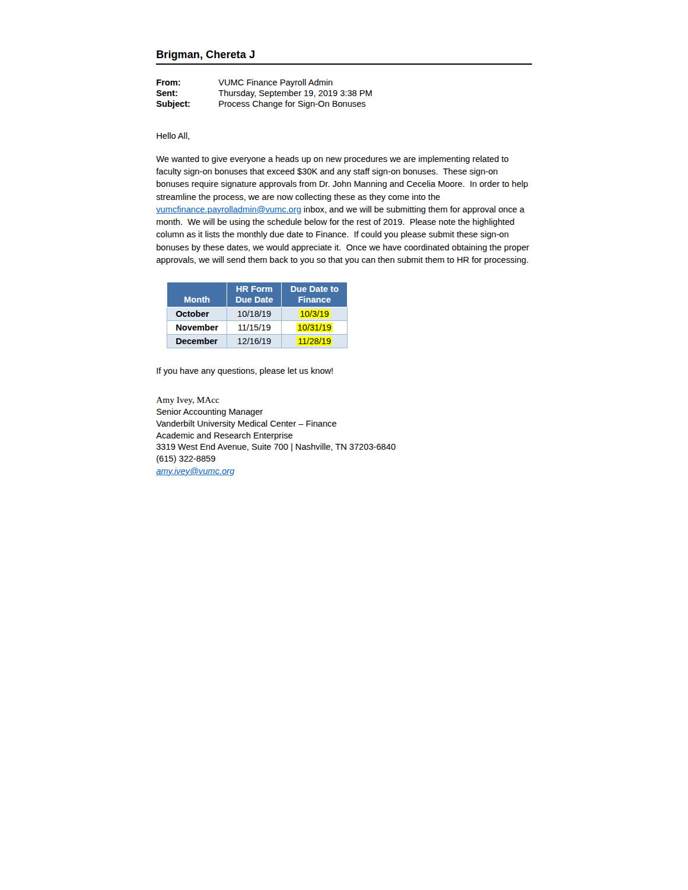Brigman, Chereta J
| From: | VUMC Finance Payroll Admin |
| Sent: | Thursday, September 19, 2019 3:38 PM |
| Subject: | Process Change for Sign-On Bonuses |
Hello All,
We wanted to give everyone a heads up on new procedures we are implementing related to faculty sign-on bonuses that exceed $30K and any staff sign-on bonuses. These sign-on bonuses require signature approvals from Dr. John Manning and Cecelia Moore. In order to help streamline the process, we are now collecting these as they come into the vumcfinance.payrolladmin@vumc.org inbox, and we will be submitting them for approval once a month. We will be using the schedule below for the rest of 2019. Please note the highlighted column as it lists the monthly due date to Finance. If could you please submit these sign-on bonuses by these dates, we would appreciate it. Once we have coordinated obtaining the proper approvals, we will send them back to you so that you can then submit them to HR for processing.
| Month | HR Form Due Date | Due Date to Finance |
| --- | --- | --- |
| October | 10/18/19 | 10/3/19 |
| November | 11/15/19 | 10/31/19 |
| December | 12/16/19 | 11/28/19 |
If you have any questions, please let us know!
Amy Ivey, MAcc
Senior Accounting Manager
Vanderbilt University Medical Center – Finance
Academic and Research Enterprise
3319 West End Avenue, Suite 700 | Nashville, TN 37203-6840
(615) 322-8859
amy.ivey@vumc.org